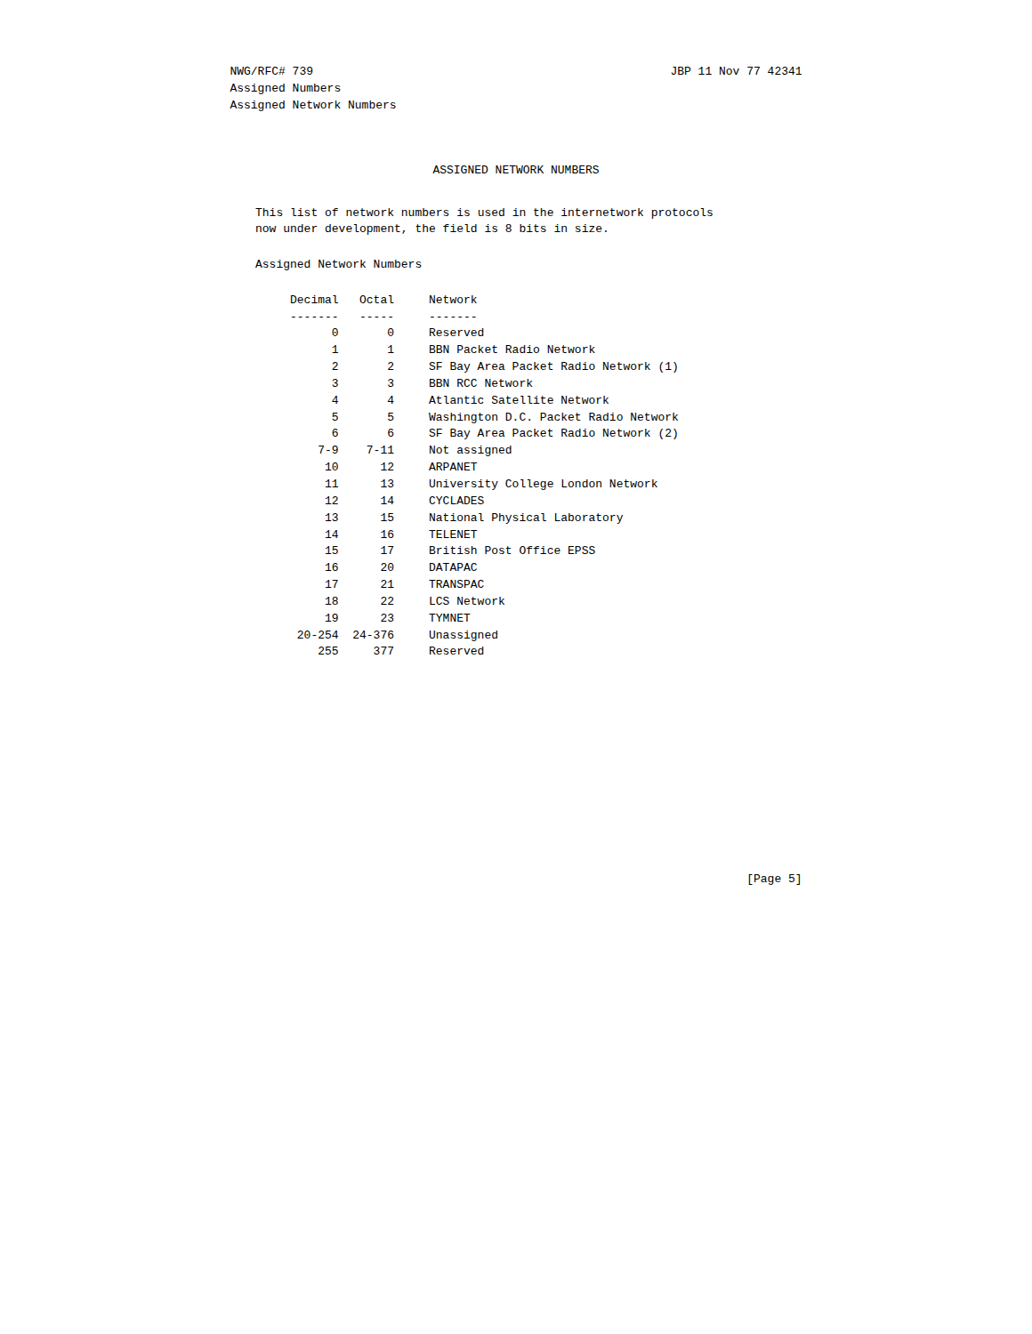NWG/RFC# 739 JBP 11 Nov 77 42341
Assigned Numbers
Assigned Network Numbers
ASSIGNED NETWORK NUMBERS
This list of network numbers is used in the internetwork protocols
now under development, the field is 8 bits in size.
Assigned Network Numbers
   Decimal   Octal     Network
   -------   -----     -------
         0       0     Reserved
         1       1     BBN Packet Radio Network
         2       2     SF Bay Area Packet Radio Network (1)
         3       3     BBN RCC Network
         4       4     Atlantic Satellite Network
         5       5     Washington D.C. Packet Radio Network
         6       6     SF Bay Area Packet Radio Network (2)
       7-9    7-11     Not assigned
        10      12     ARPANET
        11      13     University College London Network
        12      14     CYCLADES
        13      15     National Physical Laboratory
        14      16     TELENET
        15      17     British Post Office EPSS
        16      20     DATAPAC
        17      21     TRANSPAC
        18      22     LCS Network
        19      23     TYMNET
    20-254  24-376     Unassigned
       255     377     Reserved
[Page 5]